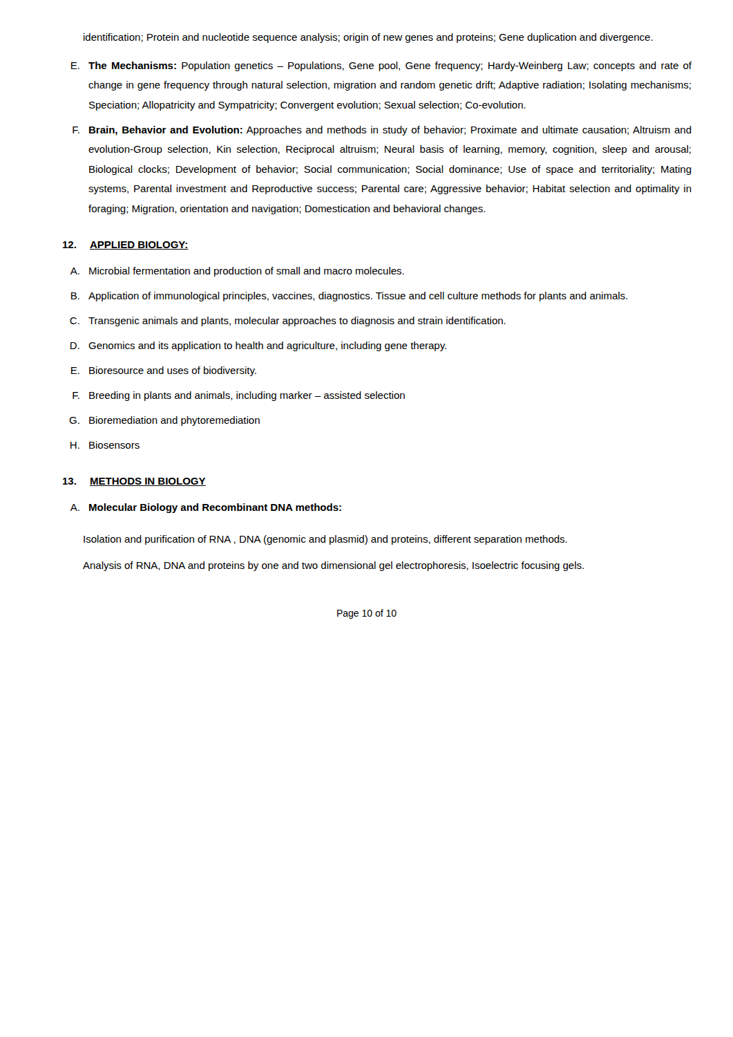identification; Protein and nucleotide sequence analysis; origin of new genes and proteins; Gene duplication and divergence.
The Mechanisms: Population genetics – Populations, Gene pool, Gene frequency; Hardy-Weinberg Law; concepts and rate of change in gene frequency through natural selection, migration and random genetic drift; Adaptive radiation; Isolating mechanisms; Speciation; Allopatricity and Sympatricity; Convergent evolution; Sexual selection; Co-evolution.
Brain, Behavior and Evolution: Approaches and methods in study of behavior; Proximate and ultimate causation; Altruism and evolution-Group selection, Kin selection, Reciprocal altruism; Neural basis of learning, memory, cognition, sleep and arousal; Biological clocks; Development of behavior; Social communication; Social dominance; Use of space and territoriality; Mating systems, Parental investment and Reproductive success; Parental care; Aggressive behavior; Habitat selection and optimality in foraging; Migration, orientation and navigation; Domestication and behavioral changes.
12. APPLIED BIOLOGY:
Microbial fermentation and production of small and macro molecules.
Application of immunological principles, vaccines, diagnostics. Tissue and cell culture methods for plants and animals.
Transgenic animals and plants, molecular approaches to diagnosis and strain identification.
Genomics and its application to health and agriculture, including gene therapy.
Bioresource and uses of biodiversity.
Breeding in plants and animals, including marker – assisted selection
Bioremediation and phytoremediation
Biosensors
13. METHODS IN BIOLOGY
Molecular Biology and Recombinant DNA methods:
Isolation and purification of RNA , DNA (genomic and plasmid) and proteins, different separation methods.
Analysis of RNA, DNA and proteins by one and two dimensional gel electrophoresis, Isoelectric focusing gels.
Page 10 of 10